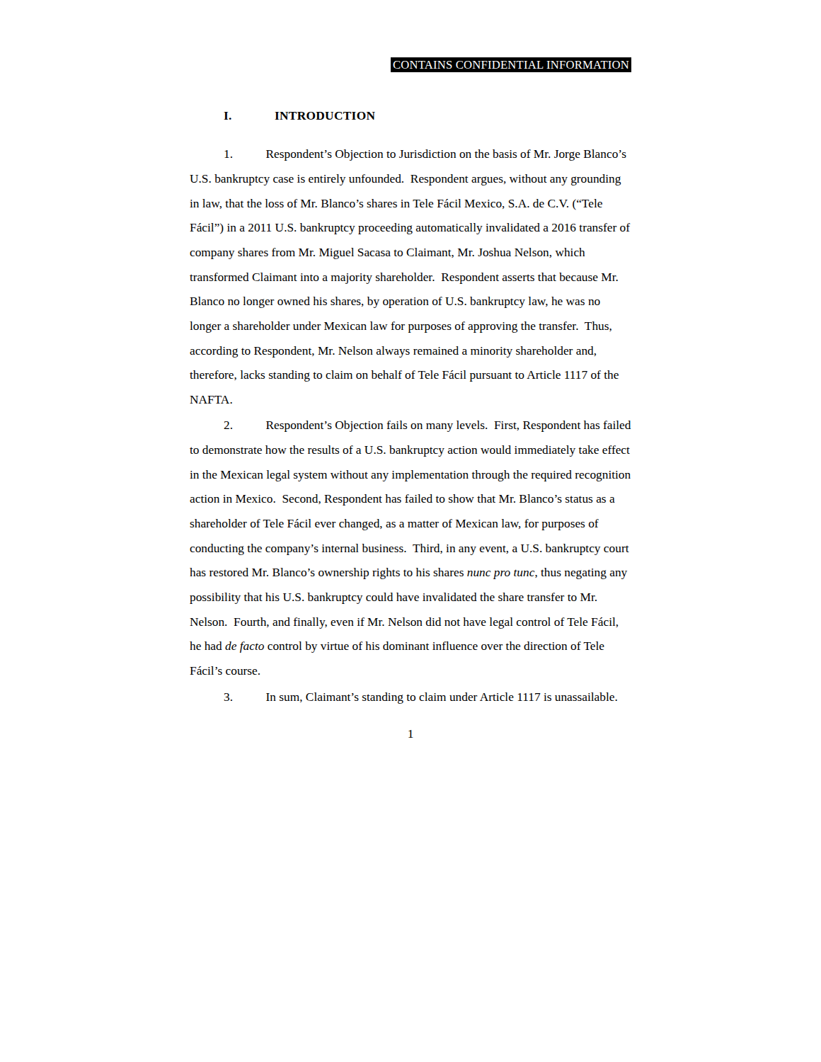CONTAINS CONFIDENTIAL INFORMATION
I. INTRODUCTION
1. Respondent’s Objection to Jurisdiction on the basis of Mr. Jorge Blanco’s U.S. bankruptcy case is entirely unfounded. Respondent argues, without any grounding in law, that the loss of Mr. Blanco’s shares in Tele Fácil Mexico, S.A. de C.V. (“Tele Fácil”) in a 2011 U.S. bankruptcy proceeding automatically invalidated a 2016 transfer of company shares from Mr. Miguel Sacasa to Claimant, Mr. Joshua Nelson, which transformed Claimant into a majority shareholder. Respondent asserts that because Mr. Blanco no longer owned his shares, by operation of U.S. bankruptcy law, he was no longer a shareholder under Mexican law for purposes of approving the transfer. Thus, according to Respondent, Mr. Nelson always remained a minority shareholder and, therefore, lacks standing to claim on behalf of Tele Fácil pursuant to Article 1117 of the NAFTA.
2. Respondent’s Objection fails on many levels. First, Respondent has failed to demonstrate how the results of a U.S. bankruptcy action would immediately take effect in the Mexican legal system without any implementation through the required recognition action in Mexico. Second, Respondent has failed to show that Mr. Blanco’s status as a shareholder of Tele Fácil ever changed, as a matter of Mexican law, for purposes of conducting the company’s internal business. Third, in any event, a U.S. bankruptcy court has restored Mr. Blanco’s ownership rights to his shares nunc pro tunc, thus negating any possibility that his U.S. bankruptcy could have invalidated the share transfer to Mr. Nelson. Fourth, and finally, even if Mr. Nelson did not have legal control of Tele Fácil, he had de facto control by virtue of his dominant influence over the direction of Tele Fácil’s course.
3. In sum, Claimant’s standing to claim under Article 1117 is unassailable.
1